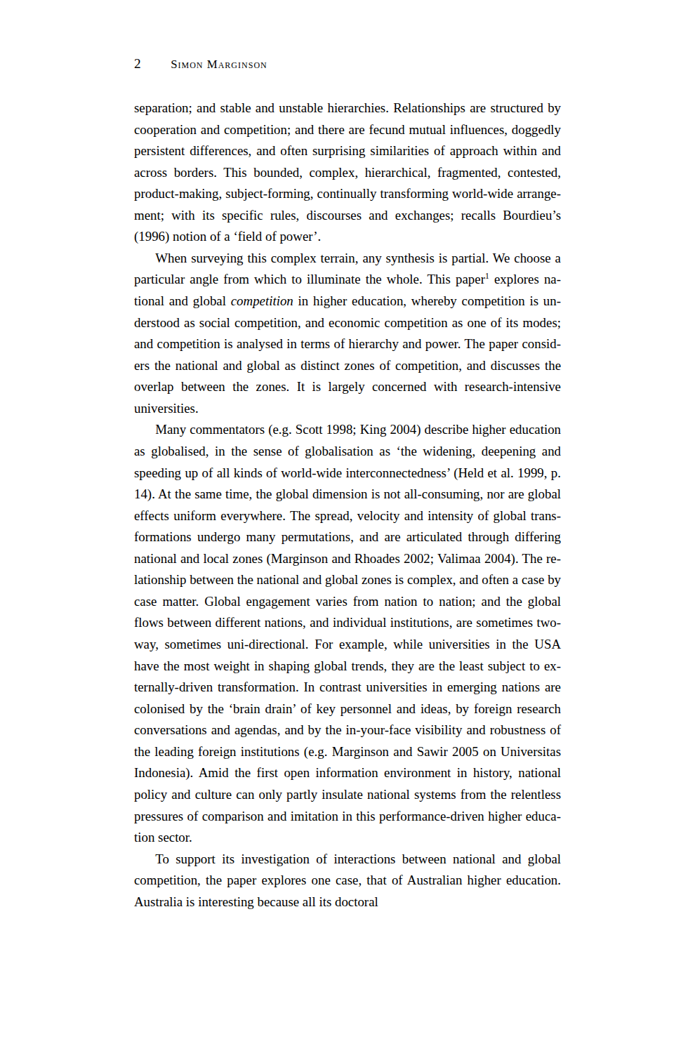2 Simon Marginson
separation; and stable and unstable hierarchies. Relationships are structured by cooperation and competition; and there are fecund mutual influences, doggedly persistent differences, and often surprising similarities of approach within and across borders. This bounded, complex, hierarchical, fragmented, contested, product-making, subject-forming, continually transforming world-wide arrangement; with its specific rules, discourses and exchanges; recalls Bourdieu’s (1996) notion of a ‘field of power’.
When surveying this complex terrain, any synthesis is partial. We choose a particular angle from which to illuminate the whole. This paper1 explores national and global competition in higher education, whereby competition is understood as social competition, and economic competition as one of its modes; and competition is analysed in terms of hierarchy and power. The paper considers the national and global as distinct zones of competition, and discusses the overlap between the zones. It is largely concerned with research-intensive universities.
Many commentators (e.g. Scott 1998; King 2004) describe higher education as globalised, in the sense of globalisation as ‘the widening, deepening and speeding up of all kinds of world-wide interconnectedness’ (Held et al. 1999, p. 14). At the same time, the global dimension is not all-consuming, nor are global effects uniform everywhere. The spread, velocity and intensity of global transformations undergo many permutations, and are articulated through differing national and local zones (Marginson and Rhoades 2002; Valimaa 2004). The relationship between the national and global zones is complex, and often a case by case matter. Global engagement varies from nation to nation; and the global flows between different nations, and individual institutions, are sometimes two-way, sometimes uni-directional. For example, while universities in the USA have the most weight in shaping global trends, they are the least subject to externally-driven transformation. In contrast universities in emerging nations are colonised by the ‘brain drain’ of key personnel and ideas, by foreign research conversations and agendas, and by the in-your-face visibility and robustness of the leading foreign institutions (e.g. Marginson and Sawir 2005 on Universitas Indonesia). Amid the first open information environment in history, national policy and culture can only partly insulate national systems from the relentless pressures of comparison and imitation in this performance-driven higher education sector.
To support its investigation of interactions between national and global competition, the paper explores one case, that of Australian higher education. Australia is interesting because all its doctoral